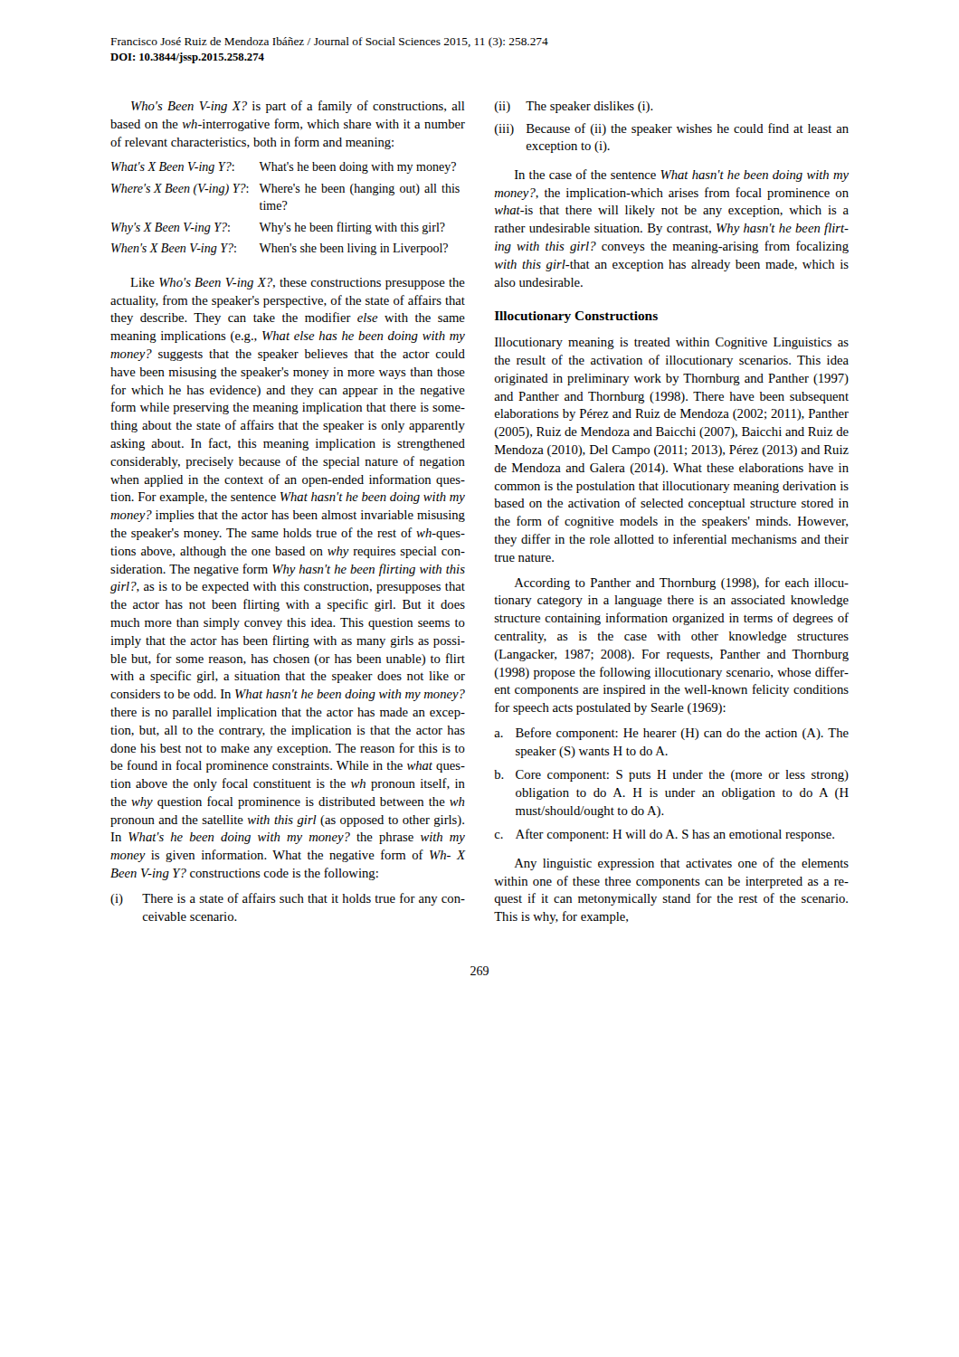Francisco José Ruiz de Mendoza Ibáñez / Journal of Social Sciences 2015, 11 (3): 258.274
DOI: 10.3844/jssp.2015.258.274
Who's Been V-ing X? is part of a family of constructions, all based on the wh-interrogative form, which share with it a number of relevant characteristics, both in form and meaning:
| What's X Been V-ing Y? : | What's he been doing with my money? |
| Where's X Been (V-ing) Y? : | Where's he been (hanging out) all this time? |
| Why's X Been V-ing Y? : | Why's he been flirting with this girl? |
| When's X Been V-ing Y? : | When's she been living in Liverpool? |
Like Who's Been V-ing X?, these constructions presuppose the actuality, from the speaker's perspective, of the state of affairs that they describe. They can take the modifier else with the same meaning implications (e.g., What else has he been doing with my money? suggests that the speaker believes that the actor could have been misusing the speaker's money in more ways than those for which he has evidence) and they can appear in the negative form while preserving the meaning implication that there is something about the state of affairs that the speaker is only apparently asking about. In fact, this meaning implication is strengthened considerably, precisely because of the special nature of negation when applied in the context of an open-ended information question. For example, the sentence What hasn't he been doing with my money? implies that the actor has been almost invariable misusing the speaker's money. The same holds true of the rest of wh-questions above, although the one based on why requires special consideration. The negative form Why hasn't he been flirting with this girl?, as is to be expected with this construction, presupposes that the actor has not been flirting with a specific girl. But it does much more than simply convey this idea. This question seems to imply that the actor has been flirting with as many girls as possible but, for some reason, has chosen (or has been unable) to flirt with a specific girl, a situation that the speaker does not like or considers to be odd. In What hasn't he been doing with my money? there is no parallel implication that the actor has made an exception, but, all to the contrary, the implication is that the actor has done his best not to make any exception. The reason for this is to be found in focal prominence constraints. While in the what question above the only focal constituent is the wh pronoun itself, in the why question focal prominence is distributed between the wh pronoun and the satellite with this girl (as opposed to other girls). In What's he been doing with my money? the phrase with my money is given information. What the negative form of Wh- X Been V-ing Y? constructions code is the following:
(i) There is a state of affairs such that it holds true for any conceivable scenario.
(ii) The speaker dislikes (i).
(iii) Because of (ii) the speaker wishes he could find at least an exception to (i).
In the case of the sentence What hasn't he been doing with my money?, the implication-which arises from focal prominence on what-is that there will likely not be any exception, which is a rather undesirable situation. By contrast, Why hasn't he been flirting with this girl? conveys the meaning-arising from focalizing with this girl-that an exception has already been made, which is also undesirable.
Illocutionary Constructions
Illocutionary meaning is treated within Cognitive Linguistics as the result of the activation of illocutionary scenarios. This idea originated in preliminary work by Thornburg and Panther (1997) and Panther and Thornburg (1998). There have been subsequent elaborations by Pérez and Ruiz de Mendoza (2002; 2011), Panther (2005), Ruiz de Mendoza and Baicchi (2007), Baicchi and Ruiz de Mendoza (2010), Del Campo (2011; 2013), Pérez (2013) and Ruiz de Mendoza and Galera (2014). What these elaborations have in common is the postulation that illocutionary meaning derivation is based on the activation of selected conceptual structure stored in the form of cognitive models in the speakers' minds. However, they differ in the role allotted to inferential mechanisms and their true nature.
According to Panther and Thornburg (1998), for each illocutionary category in a language there is an associated knowledge structure containing information organized in terms of degrees of centrality, as is the case with other knowledge structures (Langacker, 1987; 2008). For requests, Panther and Thornburg (1998) propose the following illocutionary scenario, whose different components are inspired in the well-known felicity conditions for speech acts postulated by Searle (1969):
a. Before component: He hearer (H) can do the action (A). The speaker (S) wants H to do A.
b. Core component: S puts H under the (more or less strong) obligation to do A. H is under an obligation to do A (H must/should/ought to do A).
c. After component: H will do A. S has an emotional response.
Any linguistic expression that activates one of the elements within one of these three components can be interpreted as a request if it can metonymically stand for the rest of the scenario. This is why, for example,
269